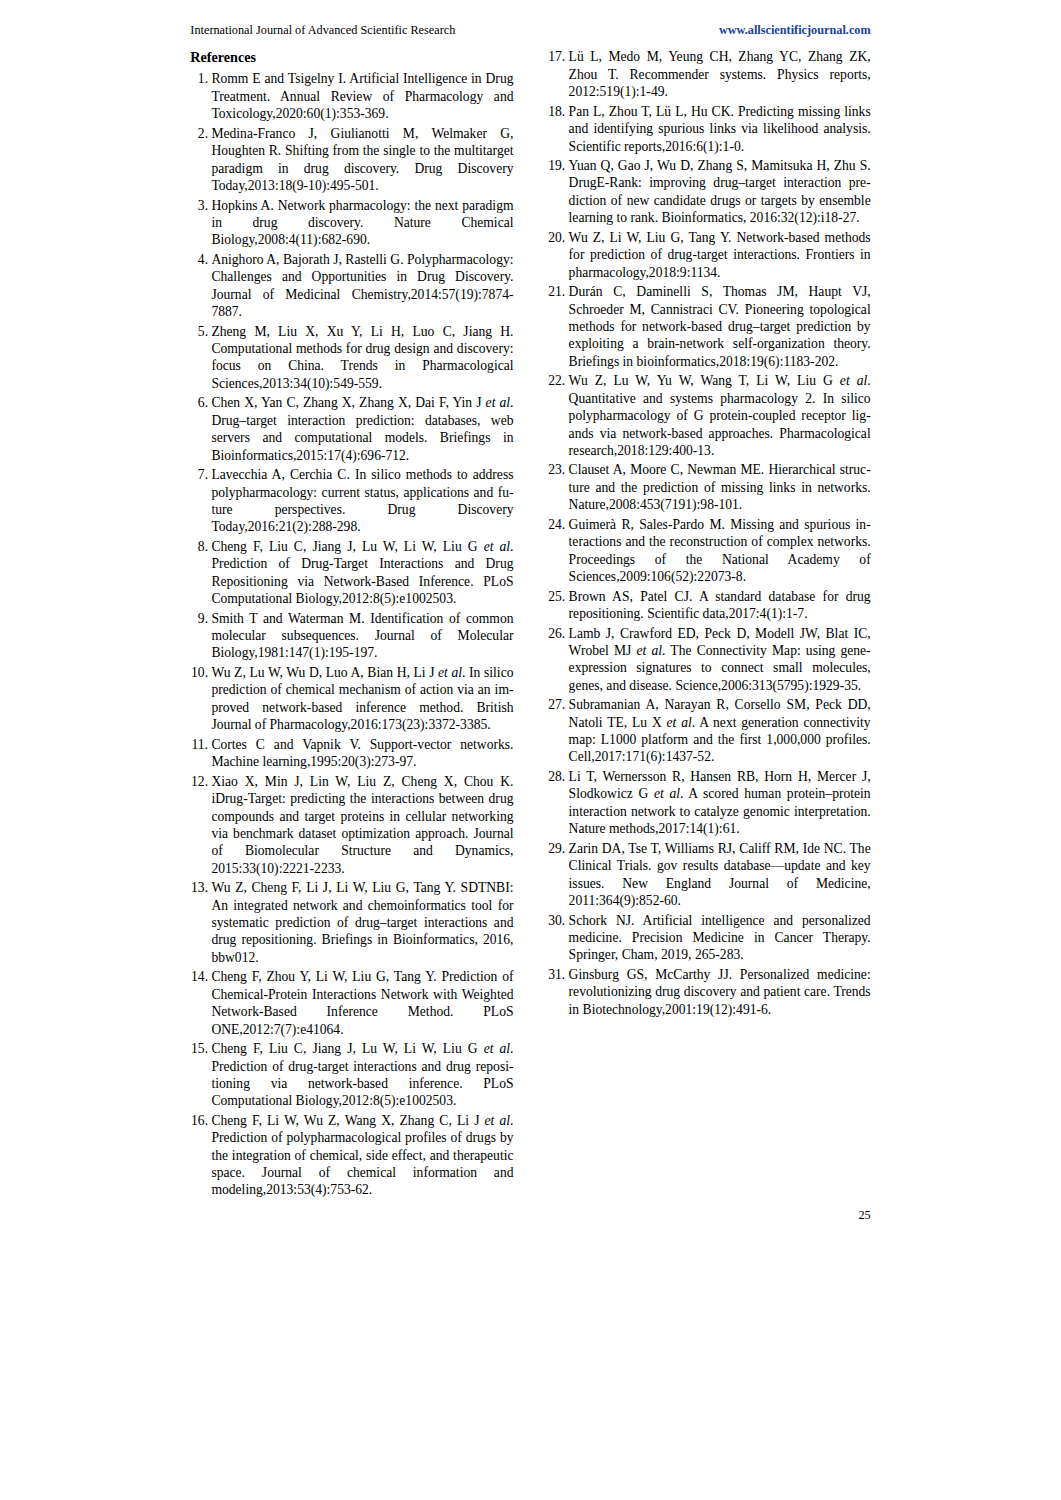International Journal of Advanced Scientific Research www.allscientificjournal.com
References
Romm E and Tsigelny I. Artificial Intelligence in Drug Treatment. Annual Review of Pharmacology and Toxicology,2020:60(1):353-369.
Medina-Franco J, Giulianotti M, Welmaker G, Houghten R. Shifting from the single to the multitarget paradigm in drug discovery. Drug Discovery Today,2013:18(9-10):495-501.
Hopkins A. Network pharmacology: the next paradigm in drug discovery. Nature Chemical Biology,2008:4(11):682-690.
Anighoro A, Bajorath J, Rastelli G. Polypharmacology: Challenges and Opportunities in Drug Discovery. Journal of Medicinal Chemistry,2014:57(19):7874-7887.
Zheng M, Liu X, Xu Y, Li H, Luo C, Jiang H. Computational methods for drug design and discovery: focus on China. Trends in Pharmacological Sciences,2013:34(10):549-559.
Chen X, Yan C, Zhang X, Zhang X, Dai F, Yin J et al. Drug–target interaction prediction: databases, web servers and computational models. Briefings in Bioinformatics,2015:17(4):696-712.
Lavecchia A, Cerchia C. In silico methods to address polypharmacology: current status, applications and future perspectives. Drug Discovery Today,2016:21(2):288-298.
Cheng F, Liu C, Jiang J, Lu W, Li W, Liu G et al. Prediction of Drug-Target Interactions and Drug Repositioning via Network-Based Inference. PLoS Computational Biology,2012:8(5):e1002503.
Smith T and Waterman M. Identification of common molecular subsequences. Journal of Molecular Biology,1981:147(1):195-197.
Wu Z, Lu W, Wu D, Luo A, Bian H, Li J et al. In silico prediction of chemical mechanism of action via an improved network-based inference method. British Journal of Pharmacology,2016:173(23):3372-3385.
Cortes C and Vapnik V. Support-vector networks. Machine learning,1995:20(3):273-97.
Xiao X, Min J, Lin W, Liu Z, Cheng X, Chou K. iDrug-Target: predicting the interactions between drug compounds and target proteins in cellular networking via benchmark dataset optimization approach. Journal of Biomolecular Structure and Dynamics, 2015:33(10):2221-2233.
Wu Z, Cheng F, Li J, Li W, Liu G, Tang Y. SDTNBI: An integrated network and chemoinformatics tool for systematic prediction of drug–target interactions and drug repositioning. Briefings in Bioinformatics, 2016, bbw012.
Cheng F, Zhou Y, Li W, Liu G, Tang Y. Prediction of Chemical-Protein Interactions Network with Weighted Network-Based Inference Method. PLoS ONE,2012:7(7):e41064.
Cheng F, Liu C, Jiang J, Lu W, Li W, Liu G et al. Prediction of drug-target interactions and drug repositioning via network-based inference. PLoS Computational Biology,2012:8(5):e1002503.
Cheng F, Li W, Wu Z, Wang X, Zhang C, Li J et al. Prediction of polypharmacological profiles of drugs by the integration of chemical, side effect, and therapeutic space. Journal of chemical information and modeling,2013:53(4):753-62.
Lü L, Medo M, Yeung CH, Zhang YC, Zhang ZK, Zhou T. Recommender systems. Physics reports, 2012:519(1):1-49.
Pan L, Zhou T, Lü L, Hu CK. Predicting missing links and identifying spurious links via likelihood analysis. Scientific reports,2016:6(1):1-0.
Yuan Q, Gao J, Wu D, Zhang S, Mamitsuka H, Zhu S. DrugE-Rank: improving drug–target interaction prediction of new candidate drugs or targets by ensemble learning to rank. Bioinformatics, 2016:32(12):i18-27.
Wu Z, Li W, Liu G, Tang Y. Network-based methods for prediction of drug-target interactions. Frontiers in pharmacology,2018:9:1134.
Durán C, Daminelli S, Thomas JM, Haupt VJ, Schroeder M, Cannistraci CV. Pioneering topological methods for network-based drug–target prediction by exploiting a brain-network self-organization theory. Briefings in bioinformatics,2018:19(6):1183-202.
Wu Z, Lu W, Yu W, Wang T, Li W, Liu G et al. Quantitative and systems pharmacology 2. In silico polypharmacology of G protein-coupled receptor ligands via network-based approaches. Pharmacological research,2018:129:400-13.
Clauset A, Moore C, Newman ME. Hierarchical structure and the prediction of missing links in networks. Nature,2008:453(7191):98-101.
Guimerà R, Sales-Pardo M. Missing and spurious interactions and the reconstruction of complex networks. Proceedings of the National Academy of Sciences,2009:106(52):22073-8.
Brown AS, Patel CJ. A standard database for drug repositioning. Scientific data,2017:4(1):1-7.
Lamb J, Crawford ED, Peck D, Modell JW, Blat IC, Wrobel MJ et al. The Connectivity Map: using gene-expression signatures to connect small molecules, genes, and disease. Science,2006:313(5795):1929-35.
Subramanian A, Narayan R, Corsello SM, Peck DD, Natoli TE, Lu X et al. A next generation connectivity map: L1000 platform and the first 1,000,000 profiles. Cell,2017:171(6):1437-52.
Li T, Wernersson R, Hansen RB, Horn H, Mercer J, Slodkowicz G et al. A scored human protein–protein interaction network to catalyze genomic interpretation. Nature methods,2017:14(1):61.
Zarin DA, Tse T, Williams RJ, Califf RM, Ide NC. The Clinical Trials. gov results database—update and key issues. New England Journal of Medicine, 2011:364(9):852-60.
Schork NJ. Artificial intelligence and personalized medicine. Precision Medicine in Cancer Therapy. Springer, Cham, 2019, 265-283.
Ginsburg GS, McCarthy JJ. Personalized medicine: revolutionizing drug discovery and patient care. Trends in Biotechnology,2001:19(12):491-6.
25